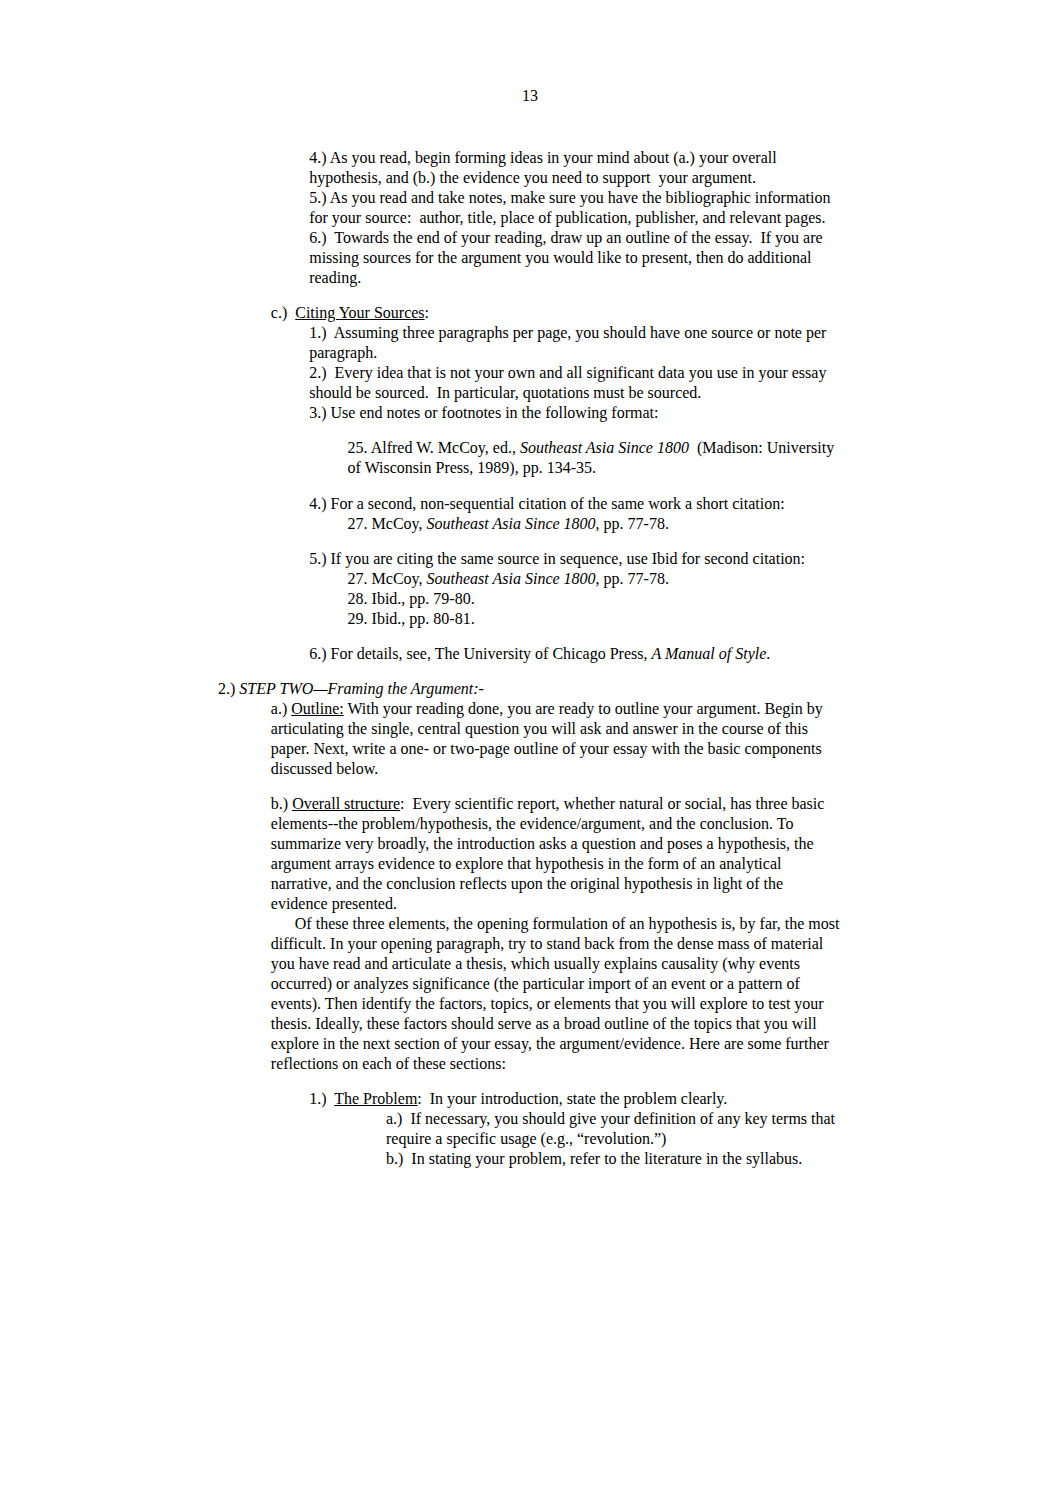13
4.) As you read, begin forming ideas in your mind about (a.) your overall hypothesis, and (b.) the evidence you need to support your argument.
5.) As you read and take notes, make sure you have the bibliographic information for your source: author, title, place of publication, publisher, and relevant pages.
6.) Towards the end of your reading, draw up an outline of the essay. If you are missing sources for the argument you would like to present, then do additional reading.
c.) Citing Your Sources:
1.) Assuming three paragraphs per page, you should have one source or note per paragraph.
2.) Every idea that is not your own and all significant data you use in your essay should be sourced. In particular, quotations must be sourced.
3.) Use end notes or footnotes in the following format:
25. Alfred W. McCoy, ed., Southeast Asia Since 1800 (Madison: University of Wisconsin Press, 1989), pp. 134-35.
4.) For a second, non-sequential citation of the same work a short citation:
27. McCoy, Southeast Asia Since 1800, pp. 77-78.
5.) If you are citing the same source in sequence, use Ibid for second citation:
27. McCoy, Southeast Asia Since 1800, pp. 77-78.
28. Ibid., pp. 79-80.
29. Ibid., pp. 80-81.
6.) For details, see, The University of Chicago Press, A Manual of Style.
2.) STEP TWO—Framing the Argument:-
a.) Outline: With your reading done, you are ready to outline your argument. Begin by articulating the single, central question you will ask and answer in the course of this paper. Next, write a one- or two-page outline of your essay with the basic components discussed below.
b.) Overall structure: Every scientific report, whether natural or social, has three basic elements--the problem/hypothesis, the evidence/argument, and the conclusion. To summarize very broadly, the introduction asks a question and poses a hypothesis, the argument arrays evidence to explore that hypothesis in the form of an analytical narrative, and the conclusion reflects upon the original hypothesis in light of the evidence presented.
Of these three elements, the opening formulation of an hypothesis is, by far, the most difficult. In your opening paragraph, try to stand back from the dense mass of material you have read and articulate a thesis, which usually explains causality (why events occurred) or analyzes significance (the particular import of an event or a pattern of events). Then identify the factors, topics, or elements that you will explore to test your thesis. Ideally, these factors should serve as a broad outline of the topics that you will explore in the next section of your essay, the argument/evidence. Here are some further reflections on each of these sections:
1.) The Problem: In your introduction, state the problem clearly.
a.) If necessary, you should give your definition of any key terms that require a specific usage (e.g., “revolution.”)
b.) In stating your problem, refer to the literature in the syllabus.